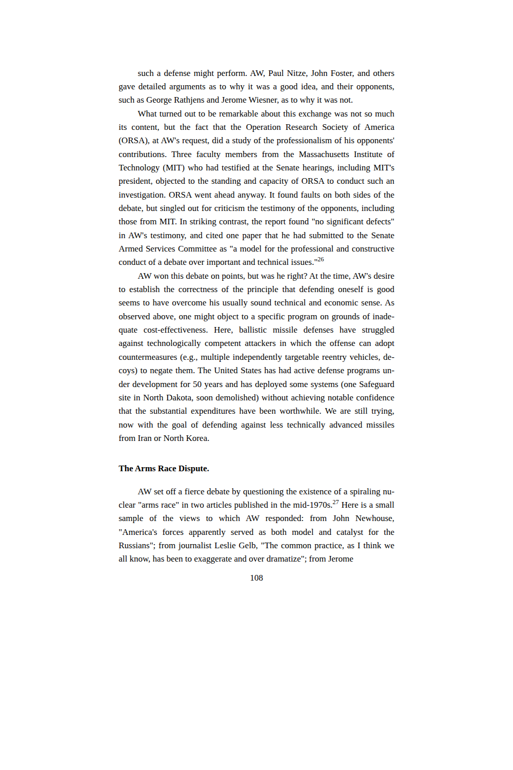such a defense might perform. AW, Paul Nitze, John Foster, and others gave detailed arguments as to why it was a good idea, and their opponents, such as George Rathjens and Jerome Wiesner, as to why it was not.
What turned out to be remarkable about this exchange was not so much its content, but the fact that the Operation Research Society of America (ORSA), at AW's request, did a study of the professionalism of his opponents' contributions. Three faculty members from the Massachusetts Institute of Technology (MIT) who had testified at the Senate hearings, including MIT's president, objected to the standing and capacity of ORSA to conduct such an investigation. ORSA went ahead anyway. It found faults on both sides of the debate, but singled out for criticism the testimony of the opponents, including those from MIT. In striking contrast, the report found "no significant defects" in AW's testimony, and cited one paper that he had submitted to the Senate Armed Services Committee as "a model for the professional and constructive conduct of a debate over important and technical issues."26
AW won this debate on points, but was he right? At the time, AW's desire to establish the correctness of the principle that defending oneself is good seems to have overcome his usually sound technical and economic sense. As observed above, one might object to a specific program on grounds of inadequate cost-effectiveness. Here, ballistic missile defenses have struggled against technologically competent attackers in which the offense can adopt countermeasures (e.g., multiple independently targetable reentry vehicles, decoys) to negate them. The United States has had active defense programs under development for 50 years and has deployed some systems (one Safeguard site in North Dakota, soon demolished) without achieving notable confidence that the substantial expenditures have been worthwhile. We are still trying, now with the goal of defending against less technically advanced missiles from Iran or North Korea.
The Arms Race Dispute.
AW set off a fierce debate by questioning the existence of a spiraling nuclear "arms race" in two articles published in the mid-1970s.27 Here is a small sample of the views to which AW responded: from John Newhouse, "America's forces apparently served as both model and catalyst for the Russians"; from journalist Leslie Gelb, "The common practice, as I think we all know, has been to exaggerate and over dramatize"; from Jerome
108